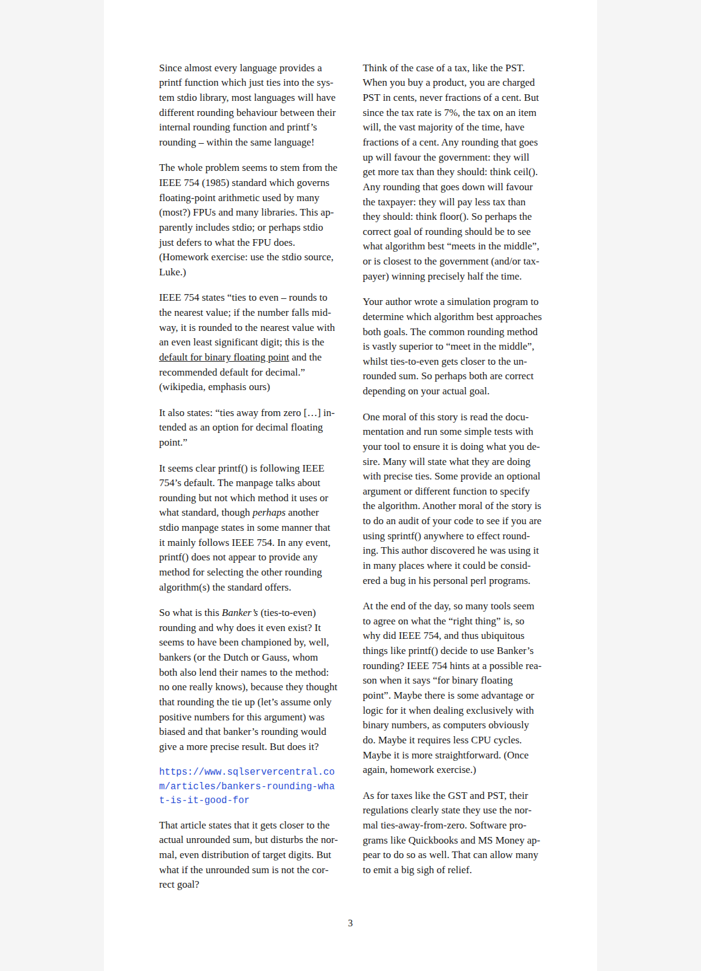Since almost every language provides a printf function which just ties into the system stdio library, most languages will have different rounding behaviour between their internal rounding function and printf’s rounding – within the same language!
The whole problem seems to stem from the IEEE 754 (1985) standard which governs floating-point arithmetic used by many (most?) FPUs and many libraries. This apparently includes stdio; or perhaps stdio just defers to what the FPU does. (Homework exercise: use the stdio source, Luke.)
IEEE 754 states “ties to even – rounds to the nearest value; if the number falls midway, it is rounded to the nearest value with an even least significant digit; this is the default for binary floating point and the recommended default for decimal.” (wikipedia, emphasis ours)
It also states: “ties away from zero […] intended as an option for decimal floating point.”
It seems clear printf() is following IEEE 754’s default. The manpage talks about rounding but not which method it uses or what standard, though perhaps another stdio manpage states in some manner that it mainly follows IEEE 754. In any event, printf() does not appear to provide any method for selecting the other rounding algorithm(s) the standard offers.
So what is this Banker’s (ties-to-even) rounding and why does it even exist? It seems to have been championed by, well, bankers (or the Dutch or Gauss, whom both also lend their names to the method: no one really knows), because they thought that rounding the tie up (let’s assume only positive numbers for this argument) was biased and that banker’s rounding would give a more precise result. But does it?
https://www.sqlservercentral.com/articles/bankers-rounding-what-is-it-good-for
That article states that it gets closer to the actual unrounded sum, but disturbs the normal, even distribution of target digits. But what if the unrounded sum is not the correct goal?
Think of the case of a tax, like the PST. When you buy a product, you are charged PST in cents, never fractions of a cent. But since the tax rate is 7%, the tax on an item will, the vast majority of the time, have fractions of a cent. Any rounding that goes up will favour the government: they will get more tax than they should: think ceil(). Any rounding that goes down will favour the taxpayer: they will pay less tax than they should: think floor(). So perhaps the correct goal of rounding should be to see what algorithm best “meets in the middle”, or is closest to the government (and/or taxpayer) winning precisely half the time.
Your author wrote a simulation program to determine which algorithm best approaches both goals. The common rounding method is vastly superior to “meet in the middle”, whilst ties-to-even gets closer to the unrounded sum. So perhaps both are correct depending on your actual goal.
One moral of this story is read the documentation and run some simple tests with your tool to ensure it is doing what you desire. Many will state what they are doing with precise ties. Some provide an optional argument or different function to specify the algorithm. Another moral of the story is to do an audit of your code to see if you are using sprintf() anywhere to effect rounding. This author discovered he was using it in many places where it could be considered a bug in his personal perl programs.
At the end of the day, so many tools seem to agree on what the “right thing” is, so why did IEEE 754, and thus ubiquitous things like printf() decide to use Banker’s rounding? IEEE 754 hints at a possible reason when it says “for binary floating point”. Maybe there is some advantage or logic for it when dealing exclusively with binary numbers, as computers obviously do. Maybe it requires less CPU cycles. Maybe it is more straightforward. (Once again, homework exercise.)
As for taxes like the GST and PST, their regulations clearly state they use the normal ties-away-from-zero. Software programs like Quickbooks and MS Money appear to do so as well. That can allow many to emit a big sigh of relief.
3